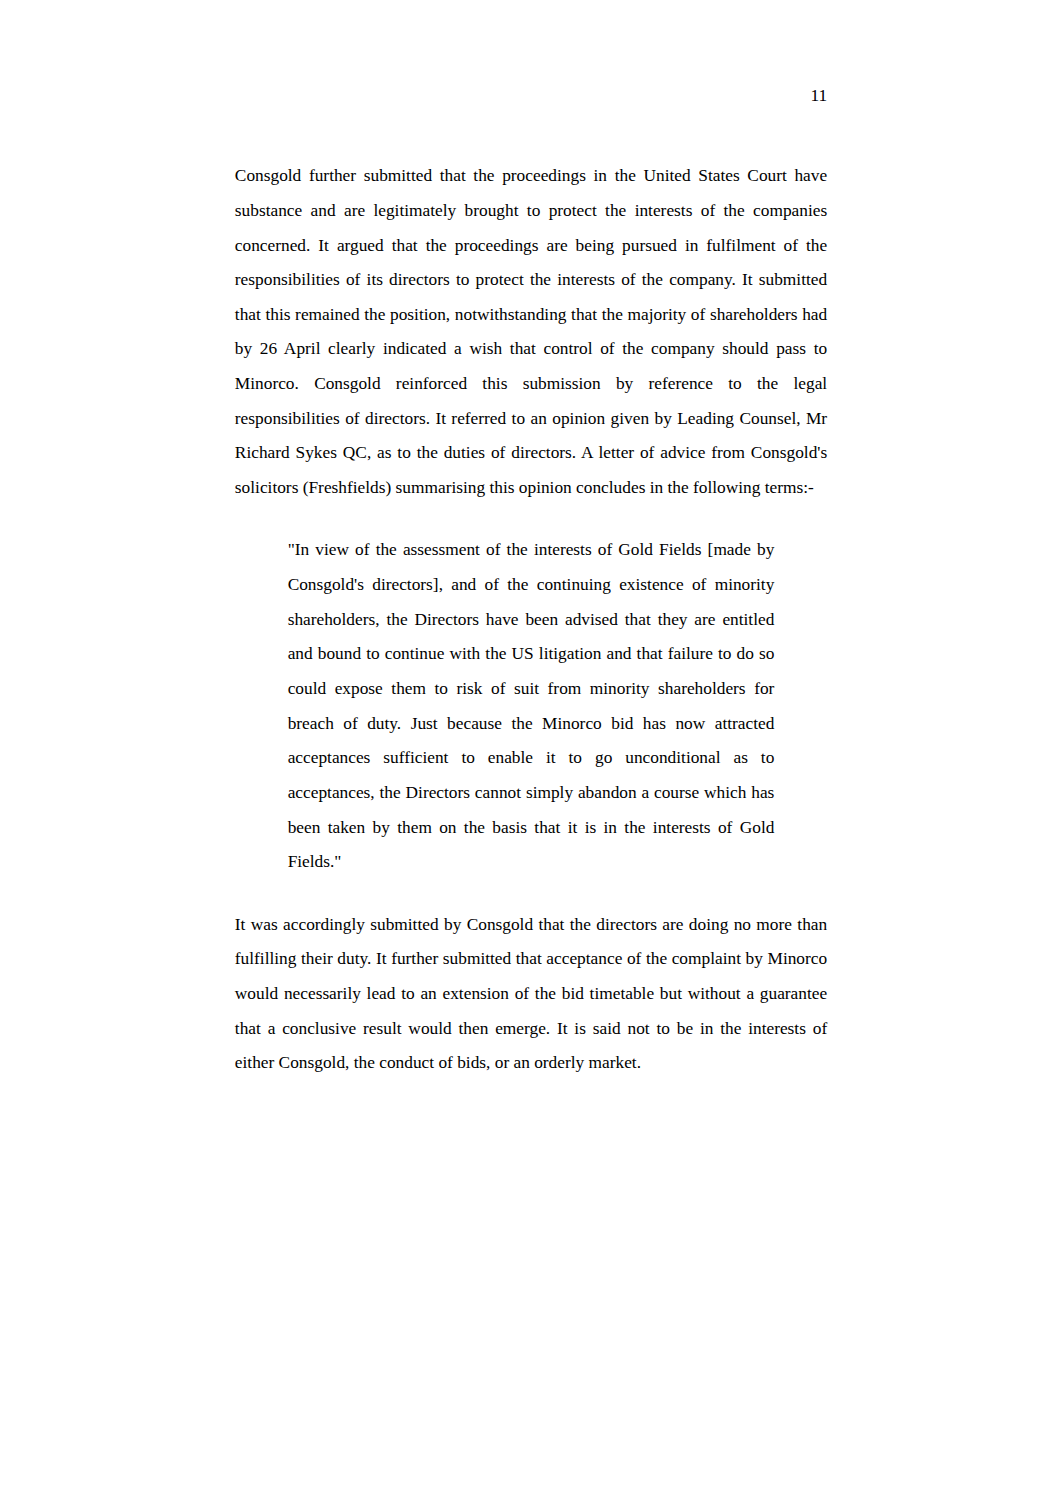11
Consgold further submitted that the proceedings in the United States Court have substance and are legitimately brought to protect the interests of the companies concerned. It argued that the proceedings are being pursued in fulfilment of the responsibilities of its directors to protect the interests of the company. It submitted that this remained the position, notwithstanding that the majority of shareholders had by 26 April clearly indicated a wish that control of the company should pass to Minorco. Consgold reinforced this submission by reference to the legal responsibilities of directors. It referred to an opinion given by Leading Counsel, Mr Richard Sykes QC, as to the duties of directors. A letter of advice from Consgold's solicitors (Freshfields) summarising this opinion concludes in the following terms:-
"In view of the assessment of the interests of Gold Fields [made by Consgold's directors], and of the continuing existence of minority shareholders, the Directors have been advised that they are entitled and bound to continue with the US litigation and that failure to do so could expose them to risk of suit from minority shareholders for breach of duty. Just because the Minorco bid has now attracted acceptances sufficient to enable it to go unconditional as to acceptances, the Directors cannot simply abandon a course which has been taken by them on the basis that it is in the interests of Gold Fields."
It was accordingly submitted by Consgold that the directors are doing no more than fulfilling their duty. It further submitted that acceptance of the complaint by Minorco would necessarily lead to an extension of the bid timetable but without a guarantee that a conclusive result would then emerge. It is said not to be in the interests of either Consgold, the conduct of bids, or an orderly market.